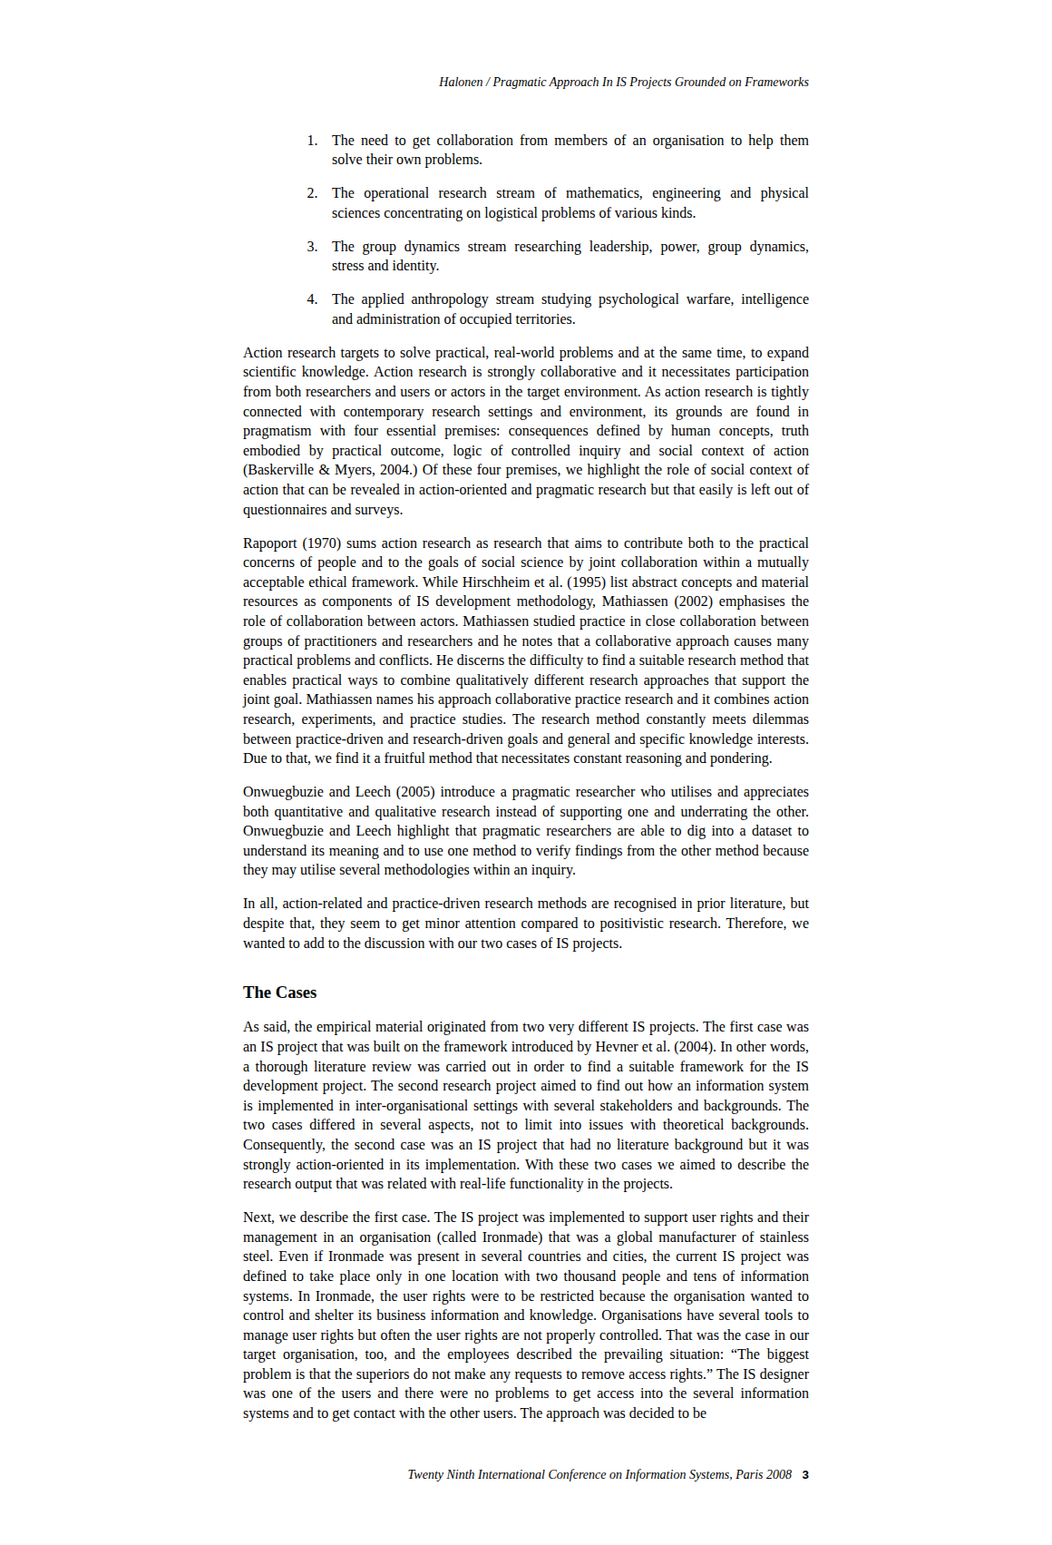Halonen / Pragmatic Approach In IS Projects Grounded on Frameworks
The need to get collaboration from members of an organisation to help them solve their own problems.
The operational research stream of mathematics, engineering and physical sciences concentrating on logistical problems of various kinds.
The group dynamics stream researching leadership, power, group dynamics, stress and identity.
The applied anthropology stream studying psychological warfare, intelligence and administration of occupied territories.
Action research targets to solve practical, real-world problems and at the same time, to expand scientific knowledge. Action research is strongly collaborative and it necessitates participation from both researchers and users or actors in the target environment. As action research is tightly connected with contemporary research settings and environment, its grounds are found in pragmatism with four essential premises: consequences defined by human concepts, truth embodied by practical outcome, logic of controlled inquiry and social context of action (Baskerville & Myers, 2004.) Of these four premises, we highlight the role of social context of action that can be revealed in action-oriented and pragmatic research but that easily is left out of questionnaires and surveys.
Rapoport (1970) sums action research as research that aims to contribute both to the practical concerns of people and to the goals of social science by joint collaboration within a mutually acceptable ethical framework. While Hirschheim et al. (1995) list abstract concepts and material resources as components of IS development methodology, Mathiassen (2002) emphasises the role of collaboration between actors. Mathiassen studied practice in close collaboration between groups of practitioners and researchers and he notes that a collaborative approach causes many practical problems and conflicts. He discerns the difficulty to find a suitable research method that enables practical ways to combine qualitatively different research approaches that support the joint goal. Mathiassen names his approach collaborative practice research and it combines action research, experiments, and practice studies. The research method constantly meets dilemmas between practice-driven and research-driven goals and general and specific knowledge interests. Due to that, we find it a fruitful method that necessitates constant reasoning and pondering.
Onwuegbuzie and Leech (2005) introduce a pragmatic researcher who utilises and appreciates both quantitative and qualitative research instead of supporting one and underrating the other. Onwuegbuzie and Leech highlight that pragmatic researchers are able to dig into a dataset to understand its meaning and to use one method to verify findings from the other method because they may utilise several methodologies within an inquiry.
In all, action-related and practice-driven research methods are recognised in prior literature, but despite that, they seem to get minor attention compared to positivistic research. Therefore, we wanted to add to the discussion with our two cases of IS projects.
The Cases
As said, the empirical material originated from two very different IS projects. The first case was an IS project that was built on the framework introduced by Hevner et al. (2004). In other words, a thorough literature review was carried out in order to find a suitable framework for the IS development project. The second research project aimed to find out how an information system is implemented in inter-organisational settings with several stakeholders and backgrounds. The two cases differed in several aspects, not to limit into issues with theoretical backgrounds. Consequently, the second case was an IS project that had no literature background but it was strongly action-oriented in its implementation. With these two cases we aimed to describe the research output that was related with real-life functionality in the projects.
Next, we describe the first case. The IS project was implemented to support user rights and their management in an organisation (called Ironmade) that was a global manufacturer of stainless steel. Even if Ironmade was present in several countries and cities, the current IS project was defined to take place only in one location with two thousand people and tens of information systems. In Ironmade, the user rights were to be restricted because the organisation wanted to control and shelter its business information and knowledge. Organisations have several tools to manage user rights but often the user rights are not properly controlled. That was the case in our target organisation, too, and the employees described the prevailing situation: “The biggest problem is that the superiors do not make any requests to remove access rights.” The IS designer was one of the users and there were no problems to get access into the several information systems and to get contact with the other users. The approach was decided to be
Twenty Ninth International Conference on Information Systems, Paris 20083